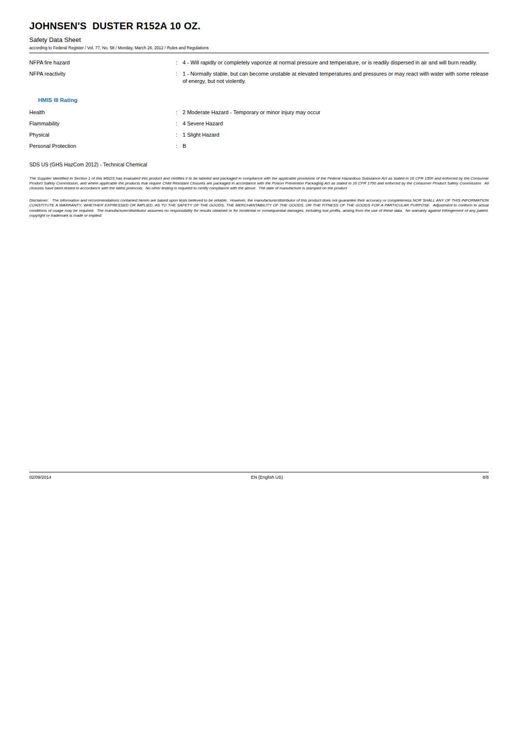JOHNSEN'S DUSTER R152A 10 OZ.
Safety Data Sheet
according to Federal Register / Vol. 77, No. 58 / Monday, March 26, 2012 / Rules and Regulations
| NFPA fire hazard | : | 4 - Will rapidly or completely vaporize at normal pressure and temperature, or is readily dispersed in air and will burn readily. |
| NFPA reactivity | : | 1 - Normally stable, but can become unstable at elevated temperatures and pressures or may react with water with some release of energy, but not violently. |
HMIS III Rating
| Health | : | 2 Moderate Hazard - Temporary or minor injury may occur |
| Flammability | : | 4 Severe Hazard |
| Physical | : | 1 Slight Hazard |
| Personal Protection | : | B |
SDS US (GHS HazCom 2012) - Technical Chemical
The Supplier identified in Section 1 of this MSDS has evaluated this product and certifies it to be labeled and packaged in compliance with the applicable provisions of the Federal Hazardous Substance Act as stated in 16 CFR 1500 and enforced by the Consumer Product Safety Commission, and where applicable the products that require Child Resistant Closures are packaged in accordance with the Poison Prevention Packaging Act as stated in 16 CFR 1700 and enforced by the Consumer Product Safety Commission. All closures have been tested in accordance with the latest protocols. No other testing is required to certify compliance with the above. The date of manufacture is stamped on the product
Disclaimer: The information and recommendations contained herein are based upon tests believed to be reliable. However, the manufacturer/distributor of this product does not guarantee their accuracy or completeness NOR SHALL ANY OF THIS INFORMATION CONSTITUTE A WARRANTY, WHETHER EXPRESSED OR IMPLIED, AS TO THE SAFETY OF THE GOODS, THE MERCHANTABILITY OF THE GOODS, OR THE FITNESS OF THE GOODS FOR A PARTICULAR PURPOSE. Adjustment to conform to actual conditions of usage may be required. The manufacturer/distributor assumes no responsibility for results obtained or for incidental or consequential damages, including lost profits, arising from the use of these data. No warranty against infringement of any patent, copyright or trademark is made or implied.
02/09/2014 EN (English US) 8/8